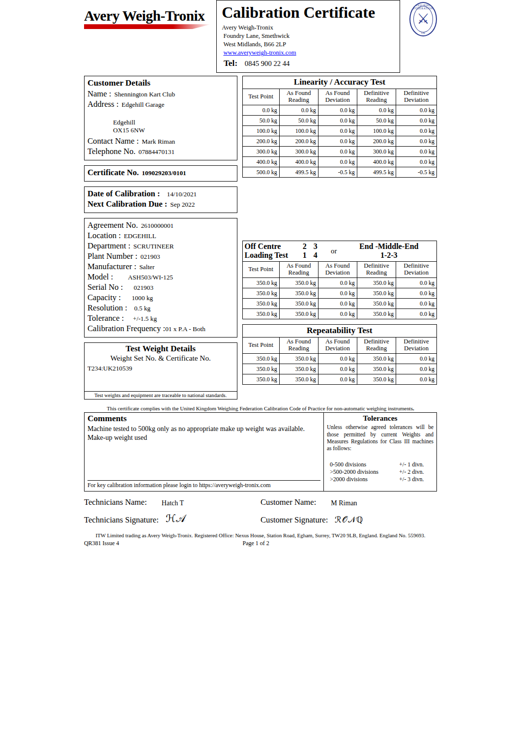Avery Weigh-Tronix
Calibration Certificate
Avery Weigh-Tronix
Foundry Lane, Smethwick
West Midlands, B66 2LP
www.averyweigh-tronix.com
Tel: 0845 900 22 44
WEIGHING FEDERATION
⚔
UK
Customer Details
Name : Shennington Kart Club
Address : Edgehill Garage
Edgehill
OX15 6NW
Contact Name : Mark Riman
Telephone No. 07884470131
Certificate No. 109029203/0101
Date of Calibration : 14/10/2021
Next Calibration Due : Sep 2022
Agreement No. 2610000001
Location : EDGEHILL
Department : SCRUTINEER
Plant Number : 021903
Manufacturer : Salter
Model : ASH503/WI-125
Serial No : 021903
Capacity : 1000 kg
Resolution : 0.5 kg
Tolerance :+/-1.5 kg
Calibration Frequency : 01 x P.A - Both
Test Weight Details
Weight Set No. & Certificate No.
T234:UK210539
Test weights and equipment are traceable to national standards.
Linearity / Accuracy Test
| Test Point | As Found Reading | As Found Deviation | Definitive Reading | Definitive Deviation |
| --- | --- | --- | --- | --- |
| 0.0 kg | 0.0 kg | 0.0 kg | 0.0 kg | 0.0 kg |
| 50.0 kg | 50.0 kg | 0.0 kg | 50.0 kg | 0.0 kg |
| 100.0 kg | 100.0 kg | 0.0 kg | 100.0 kg | 0.0 kg |
| 200.0 kg | 200.0 kg | 0.0 kg | 200.0 kg | 0.0 kg |
| 300.0 kg | 300.0 kg | 0.0 kg | 300.0 kg | 0.0 kg |
| 400.0 kg | 400.0 kg | 0.0 kg | 400.0 kg | 0.0 kg |
| 500.0 kg | 499.5 kg | -0.5 kg | 499.5 kg | -0.5 kg |
Off Centre 23
Loading Test 14
or
End -Middle-End
1-2-3
| Test Point | As Found Reading | As Found Deviation | Definitive Reading | Definitive Deviation |
| --- | --- | --- | --- | --- |
| 350.0 kg | 350.0 kg | 0.0 kg | 350.0 kg | 0.0 kg |
| 350.0 kg | 350.0 kg | 0.0 kg | 350.0 kg | 0.0 kg |
| 350.0 kg | 350.0 kg | 0.0 kg | 350.0 kg | 0.0 kg |
| 350.0 kg | 350.0 kg | 0.0 kg | 350.0 kg | 0.0 kg |
Repeatability Test
| Test Point | As Found Reading | As Found Deviation | Definitive Reading | Definitive Deviation |
| --- | --- | --- | --- | --- |
| 350.0 kg | 350.0 kg | 0.0 kg | 350.0 kg | 0.0 kg |
| 350.0 kg | 350.0 kg | 0.0 kg | 350.0 kg | 0.0 kg |
| 350.0 kg | 350.0 kg | 0.0 kg | 350.0 kg | 0.0 kg |
This certificate complies with the United Kingdom Weighing Federation Calibration Code of Practice for non-automatic weighing instruments.
Comments
Machine tested to 500kg only as no appropriate make up weight was available.
Make-up weight used
For key calibration information please login to https://averyweigh-tronix.com
Tolerances
Unless otherwise agreed tolerances will be those permitted by current Weights and Measures Regulations for Class III machines as follows:
0-500 divisions+/- 1 divn.
>500-2000 divisions+/- 2 divn.
>2000 divisions+/- 3 divn.
Technicians Name: Hatch T
Technicians Signature: ℋ𝒜
Customer Name: M Riman
Customer Signature: ℛ𝒪𝒩ℚ
ITW Limited trading as Avery Weigh-Tronix. Registered Office: Nexus House, Station Road, Egham, Surrey, TW20 9LB, England. England No. 559693.
QR381 Issue 4 Page 1 of 2